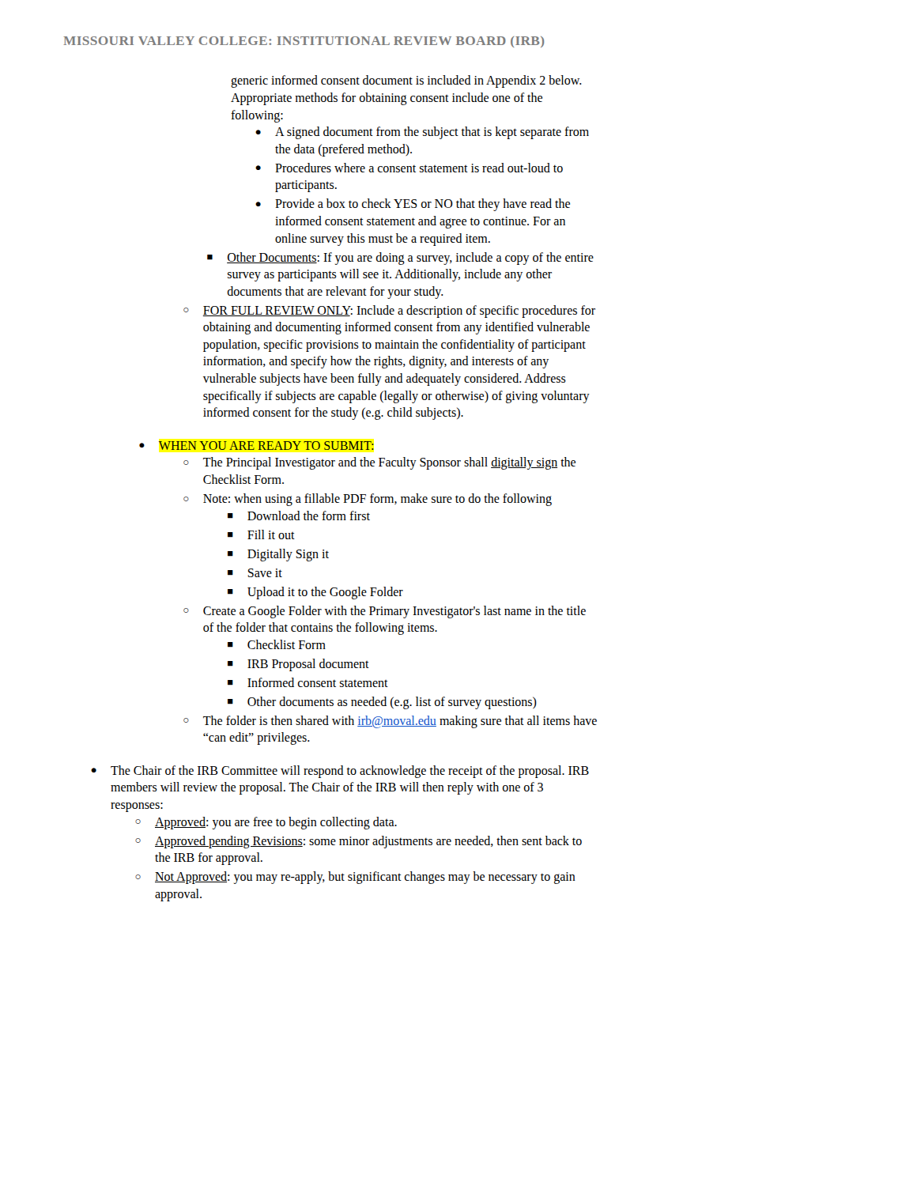MISSOURI VALLEY COLLEGE: INSTITUTIONAL REVIEW BOARD (IRB)
generic informed consent document is included in Appendix 2 below. Appropriate methods for obtaining consent include one of the following:
A signed document from the subject that is kept separate from the data (prefered method).
Procedures where a consent statement is read out-loud to participants.
Provide a box to check YES or NO that they have read the informed consent statement and agree to continue. For an online survey this must be a required item.
Other Documents: If you are doing a survey, include a copy of the entire survey as participants will see it. Additionally, include any other documents that are relevant for your study.
FOR FULL REVIEW ONLY: Include a description of specific procedures for obtaining and documenting informed consent from any identified vulnerable population, specific provisions to maintain the confidentiality of participant information, and specify how the rights, dignity, and interests of any vulnerable subjects have been fully and adequately considered. Address specifically if subjects are capable (legally or otherwise) of giving voluntary informed consent for the study (e.g. child subjects).
WHEN YOU ARE READY TO SUBMIT:
The Principal Investigator and the Faculty Sponsor shall digitally sign the Checklist Form.
Note: when using a fillable PDF form, make sure to do the following
Download the form first
Fill it out
Digitally Sign it
Save it
Upload it to the Google Folder
Create a Google Folder with the Primary Investigator's last name in the title of the folder that contains the following items.
Checklist Form
IRB Proposal document
Informed consent statement
Other documents as needed (e.g. list of survey questions)
The folder is then shared with irb@moval.edu making sure that all items have “can edit” privileges.
The Chair of the IRB Committee will respond to acknowledge the receipt of the proposal. IRB members will review the proposal. The Chair of the IRB will then reply with one of 3 responses:
Approved: you are free to begin collecting data.
Approved pending Revisions: some minor adjustments are needed, then sent back to the IRB for approval.
Not Approved: you may re-apply, but significant changes may be necessary to gain approval.